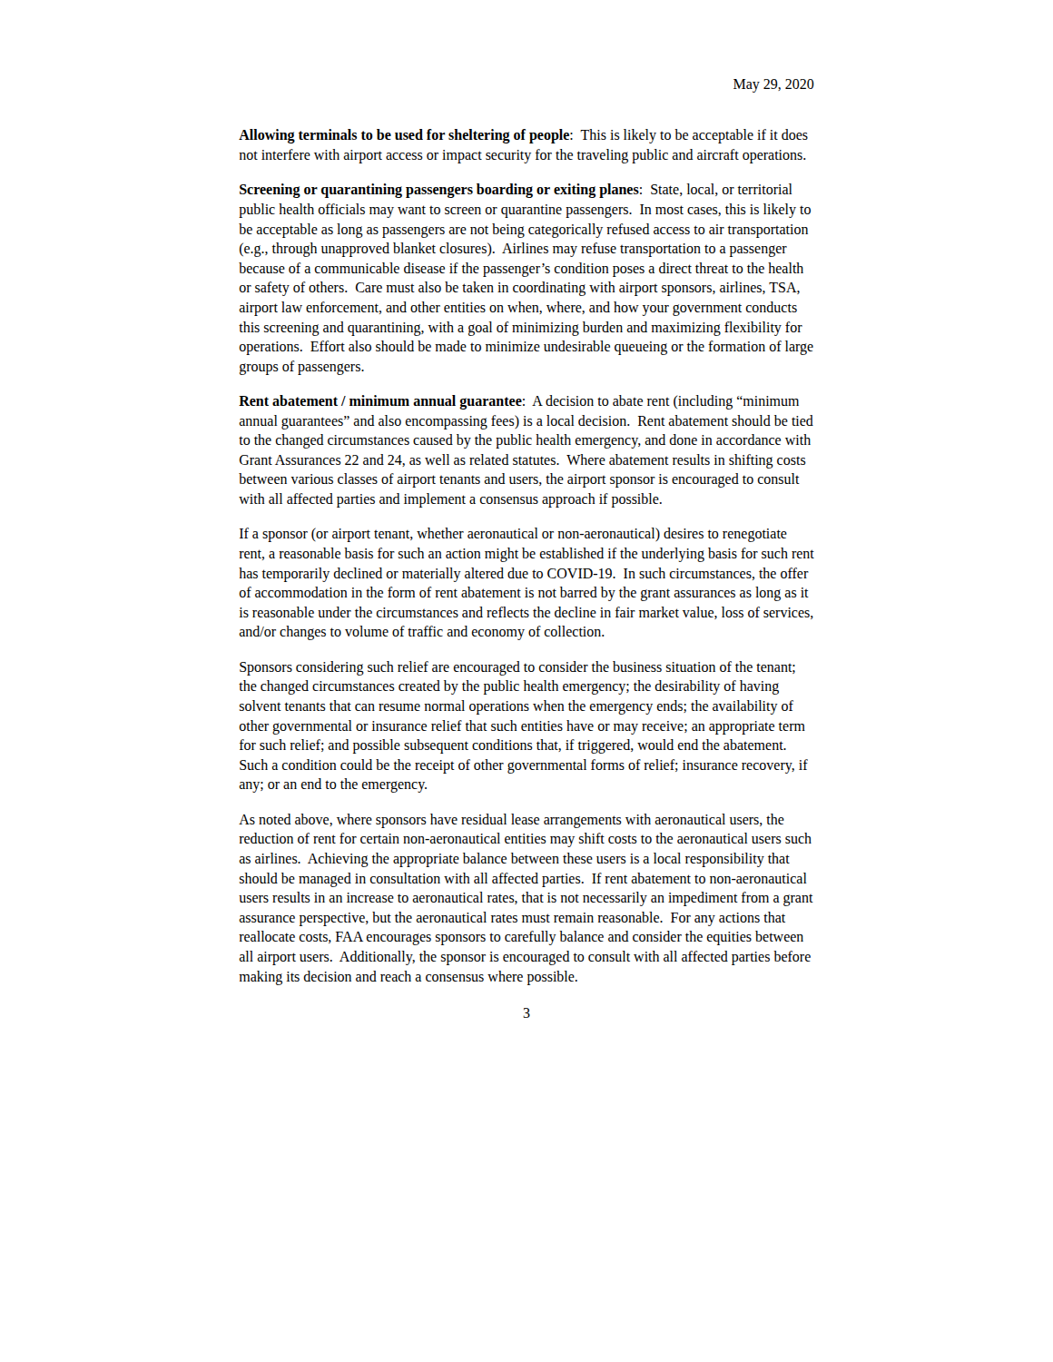May 29, 2020
Allowing terminals to be used for sheltering of people: This is likely to be acceptable if it does not interfere with airport access or impact security for the traveling public and aircraft operations.
Screening or quarantining passengers boarding or exiting planes: State, local, or territorial public health officials may want to screen or quarantine passengers. In most cases, this is likely to be acceptable as long as passengers are not being categorically refused access to air transportation (e.g., through unapproved blanket closures). Airlines may refuse transportation to a passenger because of a communicable disease if the passenger’s condition poses a direct threat to the health or safety of others. Care must also be taken in coordinating with airport sponsors, airlines, TSA, airport law enforcement, and other entities on when, where, and how your government conducts this screening and quarantining, with a goal of minimizing burden and maximizing flexibility for operations. Effort also should be made to minimize undesirable queueing or the formation of large groups of passengers.
Rent abatement / minimum annual guarantee: A decision to abate rent (including “minimum annual guarantees” and also encompassing fees) is a local decision. Rent abatement should be tied to the changed circumstances caused by the public health emergency, and done in accordance with Grant Assurances 22 and 24, as well as related statutes. Where abatement results in shifting costs between various classes of airport tenants and users, the airport sponsor is encouraged to consult with all affected parties and implement a consensus approach if possible.
If a sponsor (or airport tenant, whether aeronautical or non-aeronautical) desires to renegotiate rent, a reasonable basis for such an action might be established if the underlying basis for such rent has temporarily declined or materially altered due to COVID-19. In such circumstances, the offer of accommodation in the form of rent abatement is not barred by the grant assurances as long as it is reasonable under the circumstances and reflects the decline in fair market value, loss of services, and/or changes to volume of traffic and economy of collection.
Sponsors considering such relief are encouraged to consider the business situation of the tenant; the changed circumstances created by the public health emergency; the desirability of having solvent tenants that can resume normal operations when the emergency ends; the availability of other governmental or insurance relief that such entities have or may receive; an appropriate term for such relief; and possible subsequent conditions that, if triggered, would end the abatement. Such a condition could be the receipt of other governmental forms of relief; insurance recovery, if any; or an end to the emergency.
As noted above, where sponsors have residual lease arrangements with aeronautical users, the reduction of rent for certain non-aeronautical entities may shift costs to the aeronautical users such as airlines. Achieving the appropriate balance between these users is a local responsibility that should be managed in consultation with all affected parties. If rent abatement to non-aeronautical users results in an increase to aeronautical rates, that is not necessarily an impediment from a grant assurance perspective, but the aeronautical rates must remain reasonable. For any actions that reallocate costs, FAA encourages sponsors to carefully balance and consider the equities between all airport users. Additionally, the sponsor is encouraged to consult with all affected parties before making its decision and reach a consensus where possible.
3